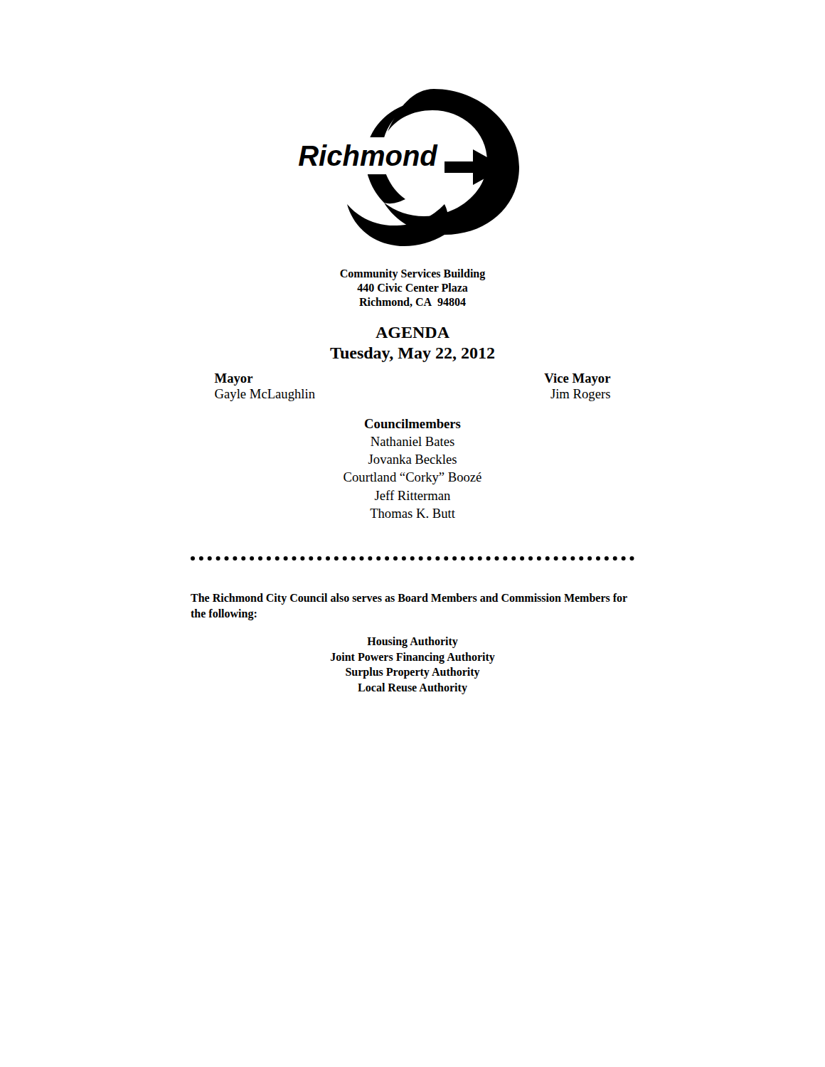Richmond
Community Services Building
440 Civic Center Plaza
Richmond, CA 94804
AGENDA
Tuesday, May 22, 2012
| Mayor | Vice Mayor |
| Gayle McLaughlin | Jim Rogers |
Councilmembers
Nathaniel Bates
Jovanka Beckles
Courtland “Corky” Boozé
Jeff Ritterman
Thomas K. Butt
The Richmond City Council also serves as Board Members and Commission Members for the following:
Housing Authority
Joint Powers Financing Authority
Surplus Property Authority
Local Reuse Authority